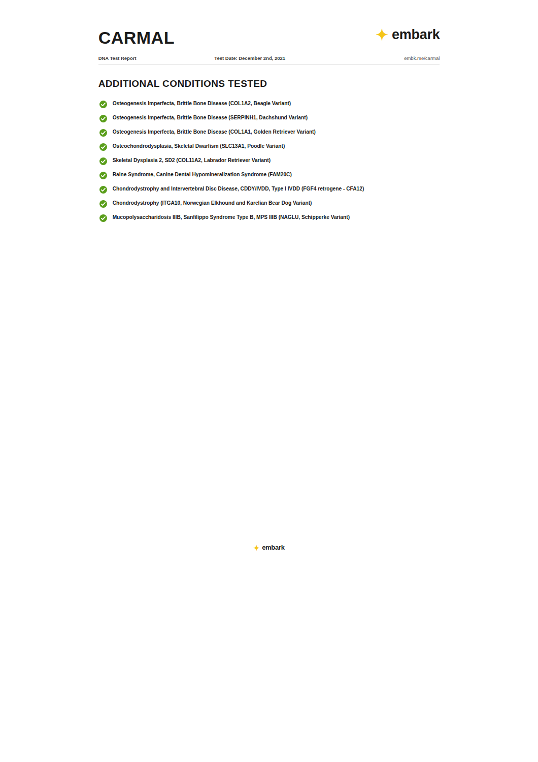CARMAL
✦embark
DNA Test Report
Test Date: December 2nd, 2021
embk.me/carmal
ADDITIONAL CONDITIONS TESTED
Osteogenesis Imperfecta, Brittle Bone Disease (COL1A2, Beagle Variant)
Osteogenesis Imperfecta, Brittle Bone Disease (SERPINH1, Dachshund Variant)
Osteogenesis Imperfecta, Brittle Bone Disease (COL1A1, Golden Retriever Variant)
Osteochondrodysplasia, Skeletal Dwarfism (SLC13A1, Poodle Variant)
Skeletal Dysplasia 2, SD2 (COL11A2, Labrador Retriever Variant)
Raine Syndrome, Canine Dental Hypomineralization Syndrome (FAM20C)
Chondrodystrophy and Intervertebral Disc Disease, CDDY/IVDD, Type I IVDD (FGF4 retrogene - CFA12)
Chondrodystrophy (ITGA10, Norwegian Elkhound and Karelian Bear Dog Variant)
Mucopolysaccharidosis IIIB, Sanfilippo Syndrome Type B, MPS IIIB (NAGLU, Schipperke Variant)
✦embark